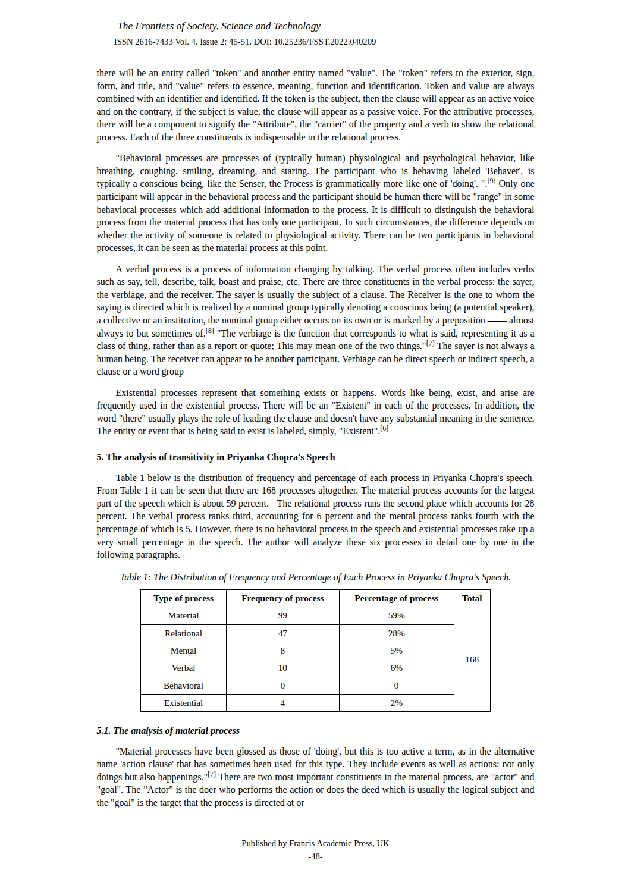The Frontiers of Society, Science and Technology
ISSN 2616-7433 Vol. 4, Issue 2: 45-51, DOI: 10.25236/FSST.2022.040209
there will be an entity called "token" and another entity named "value". The "token" refers to the exterior, sign, form, and title, and "value" refers to essence, meaning, function and identification. Token and value are always combined with an identifier and identified. If the token is the subject, then the clause will appear as an active voice and on the contrary, if the subject is value, the clause will appear as a passive voice. For the attributive processes, there will be a component to signify the "Attribute", the "carrier" of the property and a verb to show the relational process. Each of the three constituents is indispensable in the relational process.
"Behavioral processes are processes of (typically human) physiological and psychological behavior, like breathing, coughing, smiling, dreaming, and staring. The participant who is behaving labeled 'Behaver', is typically a conscious being, like the Senser, the Process is grammatically more like one of 'doing'. ".[9] Only one participant will appear in the behavioral process and the participant should be human there will be "range" in some behavioral processes which add additional information to the process. It is difficult to distinguish the behavioral process from the material process that has only one participant. In such circumstances, the difference depends on whether the activity of someone is related to physiological activity. There can be two participants in behavioral processes, it can be seen as the material process at this point.
A verbal process is a process of information changing by talking. The verbal process often includes verbs such as say, tell, describe, talk, boast and praise, etc. There are three constituents in the verbal process: the sayer, the verbiage, and the receiver. The sayer is usually the subject of a clause. The Receiver is the one to whom the saying is directed which is realized by a nominal group typically denoting a conscious being (a potential speaker), a collective or an institution, the nominal group either occurs on its own or is marked by a preposition —— almost always to but sometimes of.[8] "The verbiage is the function that corresponds to what is said, representing it as a class of thing, rather than as a report or quote; This may mean one of the two things."[7] The sayer is not always a human being. The receiver can appear to be another participant. Verbiage can be direct speech or indirect speech, a clause or a word group
Existential processes represent that something exists or happens. Words like being, exist, and arise are frequently used in the existential process. There will be an "Existent" in each of the processes. In addition, the word "there" usually plays the role of leading the clause and doesn't have any substantial meaning in the sentence. The entity or event that is being said to exist is labeled, simply, "Existent".[6]
5. The analysis of transitivity in Priyanka Chopra's Speech
Table 1 below is the distribution of frequency and percentage of each process in Priyanka Chopra's speech. From Table 1 it can be seen that there are 168 processes altogether. The material process accounts for the largest part of the speech which is about 59 percent. The relational process runs the second place which accounts for 28 percent. The verbal process ranks third, accounting for 6 percent and the mental process ranks fourth with the percentage of which is 5. However, there is no behavioral process in the speech and existential processes take up a very small percentage in the speech. The author will analyze these six processes in detail one by one in the following paragraphs.
Table 1: The Distribution of Frequency and Percentage of Each Process in Priyanka Chopra's Speech.
| Type of process | Frequency of process | Percentage of process | Total |
| --- | --- | --- | --- |
| Material | 99 | 59% | 168 |
| Relational | 47 | 28% |
| Mental | 8 | 5% |
| Verbal | 10 | 6% |
| Behavioral | 0 | 0 |
| Existential | 4 | 2% |
5.1. The analysis of material process
"Material processes have been glossed as those of 'doing', but this is too active a term, as in the alternative name 'action clause' that has sometimes been used for this type. They include events as well as actions: not only doings but also happenings."[7] There are two most important constituents in the material process, are "actor" and "goal". The "Actor" is the doer who performs the action or does the deed which is usually the logical subject and the "goal" is the target that the process is directed at or
Published by Francis Academic Press, UK
-48-